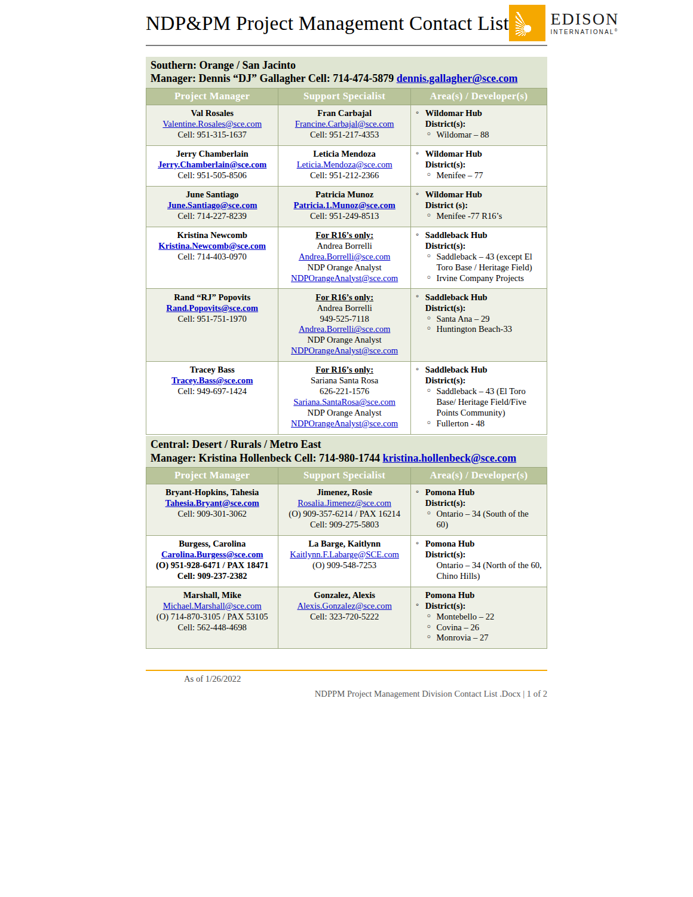NDP&PM Project Management Contact List
EDISON INTERNATIONAL®
Southern: Orange / San Jacinto
Manager: Dennis “DJ” Gallagher Cell: 714-474-5879 dennis.gallagher@sce.com
| Project Manager | Support Specialist | Area(s) / Developer(s) |
| --- | --- | --- |
| Val Rosales Valentine.Rosales@sce.com Cell: 951-315-1637 | Fran Carbajal Francine.Carbajal@sce.com Cell: 951-217-4353 | Wildomar Hub District(s): Wildomar – 88 |
| Jerry Chamberlain Jerry.Chamberlain@sce.com Cell: 951-505-8506 | Leticia Mendoza Leticia.Mendoza@sce.com Cell: 951-212-2366 | Wildomar Hub District(s): Menifee – 77 |
| June Santiago June.Santiago@sce.com Cell: 714-227-8239 | Patricia Munoz Patricia.1.Munoz@sce.com Cell: 951-249-8513 | Wildomar Hub District (s): Menifee -77 R16’s |
| Kristina Newcomb Kristina.Newcomb@sce.com Cell: 714-403-0970 | For R16’s only: Andrea Borrelli Andrea.Borrelli@sce.com NDP Orange Analyst NDPOrangeAnalyst@sce.com | Saddleback Hub District(s): Saddleback – 43 (except El Toro Base / Heritage Field) Irvine Company Projects |
| Rand “RJ” Popovits Rand.Popovits@sce.com Cell: 951-751-1970 | For R16’s only: Andrea Borrelli 949-525-7118 Andrea.Borrelli@sce.com NDP Orange Analyst NDPOrangeAnalyst@sce.com | Saddleback Hub District(s): Santa Ana – 29 Huntington Beach-33 |
| Tracey Bass Tracey.Bass@sce.com Cell: 949-697-1424 | For R16’s only: Sariana Santa Rosa 626-221-1576 Sariana.SantaRosa@sce.com NDP Orange Analyst NDPOrangeAnalyst@sce.com | Saddleback Hub District(s): Saddleback – 43 (El Toro Base/ Heritage Field/Five Points Community) Fullerton - 48 |
Central: Desert / Rurals / Metro East
Manager: Kristina Hollenbeck Cell: 714-980-1744 kristina.hollenbeck@sce.com
| Project Manager | Support Specialist | Area(s) / Developer(s) |
| --- | --- | --- |
| Bryant-Hopkins, Tahesia Tahesia.Bryant@sce.com Cell: 909-301-3062 | Jimenez, Rosie Rosalia.Jimenez@sce.com (O) 909-357-6214 / PAX 16214 Cell: 909-275-5803 | Pomona Hub District(s): Ontario – 34 (South of the 60) |
| Burgess, Carolina Carolina.Burgess@sce.com (O) 951-928-6471 / PAX 18471 Cell: 909-237-2382 | La Barge, Kaitlynn Kaitlynn.F.Labarge@SCE.com (O) 909-548-7253 | Pomona Hub District(s): Ontario – 34 (North of the 60, Chino Hills) |
| Marshall, Mike Michael.Marshall@sce.com (O) 714-870-3105 / PAX 53105 Cell: 562-448-4698 | Gonzalez, Alexis Alexis.Gonzalez@sce.com Cell: 323-720-5222 | Pomona Hub District(s): Montebello – 22 Covina – 26 Monrovia – 27 |
As of 1/26/2022
NDPPM Project Management Division Contact List .Docx | 1 of 2